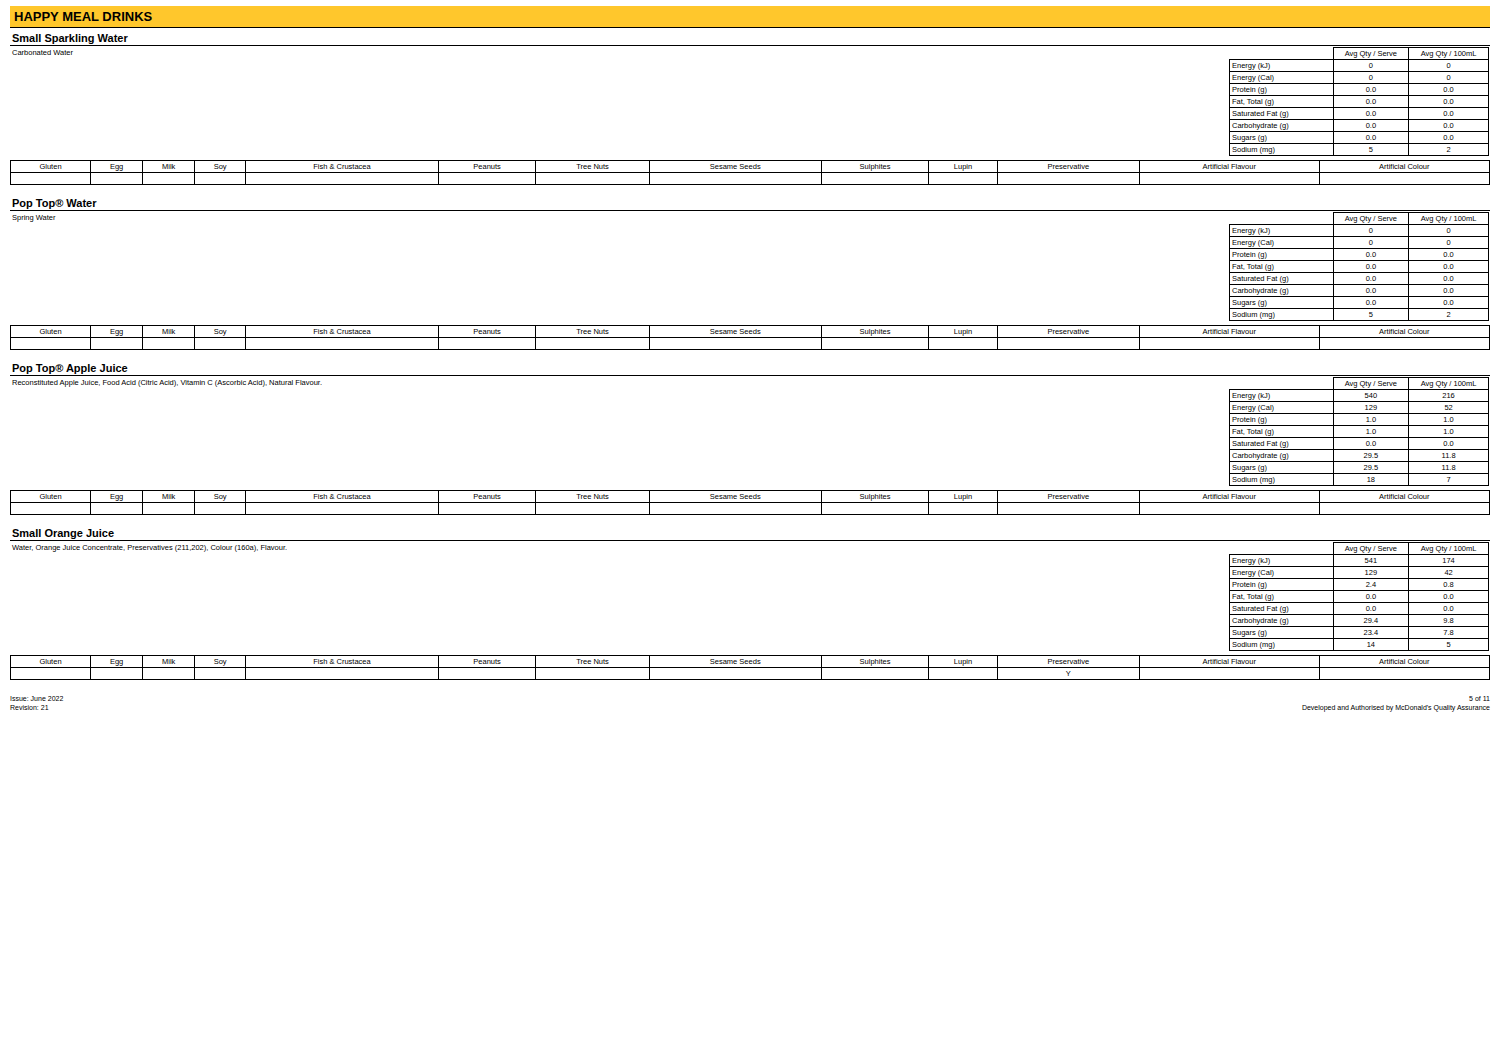HAPPY MEAL DRINKS
Small Sparkling Water
| Carbonated Water | / / Avg Qty / Serve / Avg Qty / 100mL / / Energy (kJ) / 0 / 0 / / Energy (Cal) / 0 / 0 / / Protein (g) / 0.0 / 0.0 / / Fat, Total (g) / 0.0 / 0.0 / / Saturated Fat (g) / 0.0 / 0.0 / / Carbohydrate (g) / 0.0 / 0.0 / / Sugars (g) / 0.0 / 0.0 / / Sodium (mg) / 5 / 2 / |
| Gluten | Egg | Milk | Soy | Fish & Crustacea | Peanuts | Tree Nuts | Sesame Seeds | Sulphites | Lupin | Preservative | Artificial Flavour | Artificial Colour |
Pop Top® Water
| Spring Water | / / Avg Qty / Serve / Avg Qty / 100mL / / Energy (kJ) / 0 / 0 / / Energy (Cal) / 0 / 0 / / Protein (g) / 0.0 / 0.0 / / Fat, Total (g) / 0.0 / 0.0 / / Saturated Fat (g) / 0.0 / 0.0 / / Carbohydrate (g) / 0.0 / 0.0 / / Sugars (g) / 0.0 / 0.0 / / Sodium (mg) / 5 / 2 / |
| Gluten | Egg | Milk | Soy | Fish & Crustacea | Peanuts | Tree Nuts | Sesame Seeds | Sulphites | Lupin | Preservative | Artificial Flavour | Artificial Colour |
Pop Top® Apple Juice
| Reconstituted Apple Juice, Food Acid (Citric Acid), Vitamin C (Ascorbic Acid), Natural Flavour. | / / Avg Qty / Serve / Avg Qty / 100mL / / Energy (kJ) / 540 / 216 / / Energy (Cal) / 129 / 52 / / Protein (g) / 1.0 / 1.0 / / Fat, Total (g) / 1.0 / 1.0 / / Saturated Fat (g) / 0.0 / 0.0 / / Carbohydrate (g) / 29.5 / 11.8 / / Sugars (g) / 29.5 / 11.8 / / Sodium (mg) / 18 / 7 / |
| Gluten | Egg | Milk | Soy | Fish & Crustacea | Peanuts | Tree Nuts | Sesame Seeds | Sulphites | Lupin | Preservative | Artificial Flavour | Artificial Colour |
Small Orange Juice
| Water, Orange Juice Concentrate, Preservatives (211,202), Colour (160a), Flavour. | / / Avg Qty / Serve / Avg Qty / 100mL / / Energy (kJ) / 541 / 174 / / Energy (Cal) / 129 / 42 / / Protein (g) / 2.4 / 0.8 / / Fat, Total (g) / 0.0 / 0.0 / / Saturated Fat (g) / 0.0 / 0.0 / / Carbohydrate (g) / 29.4 / 9.8 / / Sugars (g) / 23.4 / 7.8 / / Sodium (mg) / 14 / 5 / |
| Gluten | Egg | Milk | Soy | Fish & Crustacea | Peanuts | Tree Nuts | Sesame Seeds | Sulphites | Lupin | Preservative | Artificial Flavour | Artificial Colour |
| | | | | | | | | | | Y | | |
Issue: June 2022
Revision: 21
5 of 11
Developed and Authorised by McDonald's Quality Assurance